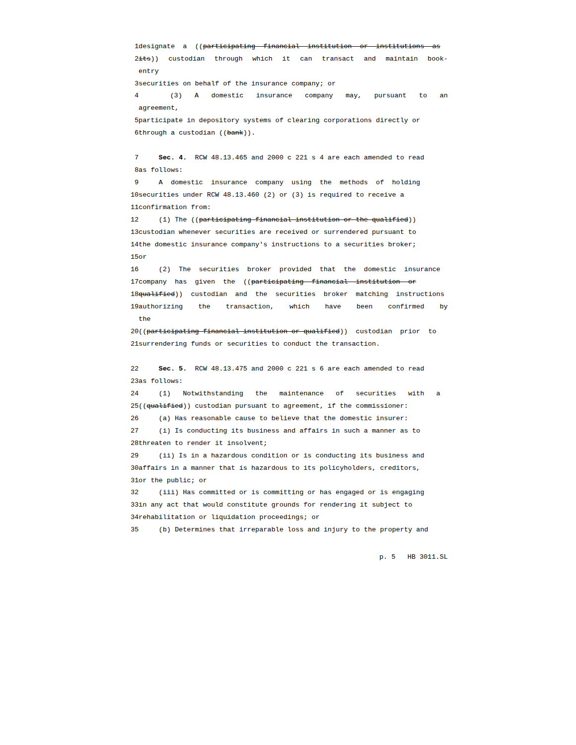| 1 | designate a (( participating financial institution or institutions as |
| 2 | its )) custodian through which it can transact and maintain book-entry |
| 3 | securities on behalf of the insurance company; or |
| 4 | (3) A domestic insurance company may, pursuant to an agreement, |
| 5 | participate in depository systems of clearing corporations directly or |
| 6 | through a custodian (( bank )). |
| 7 | Sec. 4. RCW 48.13.465 and 2000 c 221 s 4 are each amended to read |
| 8 | as follows: |
| 9 | A domestic insurance company using the methods of holding |
| 10 | securities under RCW 48.13.460 (2) or (3) is required to receive a |
| 11 | confirmation from: |
| 12 | (1) The (( participating financial institution or the qualified )) |
| 13 | custodian whenever securities are received or surrendered pursuant to |
| 14 | the domestic insurance company's instructions to a securities broker; |
| 15 | or |
| 16 | (2) The securities broker provided that the domestic insurance |
| 17 | company has given the (( participating financial institution or |
| 18 | qualified )) custodian and the securities broker matching instructions |
| 19 | authorizing the transaction, which have been confirmed by the |
| 20 | (( participating financial institution or qualified )) custodian prior to |
| 21 | surrendering funds or securities to conduct the transaction. |
| 22 | Sec. 5. RCW 48.13.475 and 2000 c 221 s 6 are each amended to read |
| 23 | as follows: |
| 24 | (1) Notwithstanding the maintenance of securities with a |
| 25 | (( qualified )) custodian pursuant to agreement, if the commissioner: |
| 26 | (a) Has reasonable cause to believe that the domestic insurer: |
| 27 | (i) Is conducting its business and affairs in such a manner as to |
| 28 | threaten to render it insolvent; |
| 29 | (ii) Is in a hazardous condition or is conducting its business and |
| 30 | affairs in a manner that is hazardous to its policyholders, creditors, |
| 31 | or the public; or |
| 32 | (iii) Has committed or is committing or has engaged or is engaging |
| 33 | in any act that would constitute grounds for rendering it subject to |
| 34 | rehabilitation or liquidation proceedings; or |
| 35 | (b) Determines that irreparable loss and injury to the property and |
p. 5 HB 3011.SL